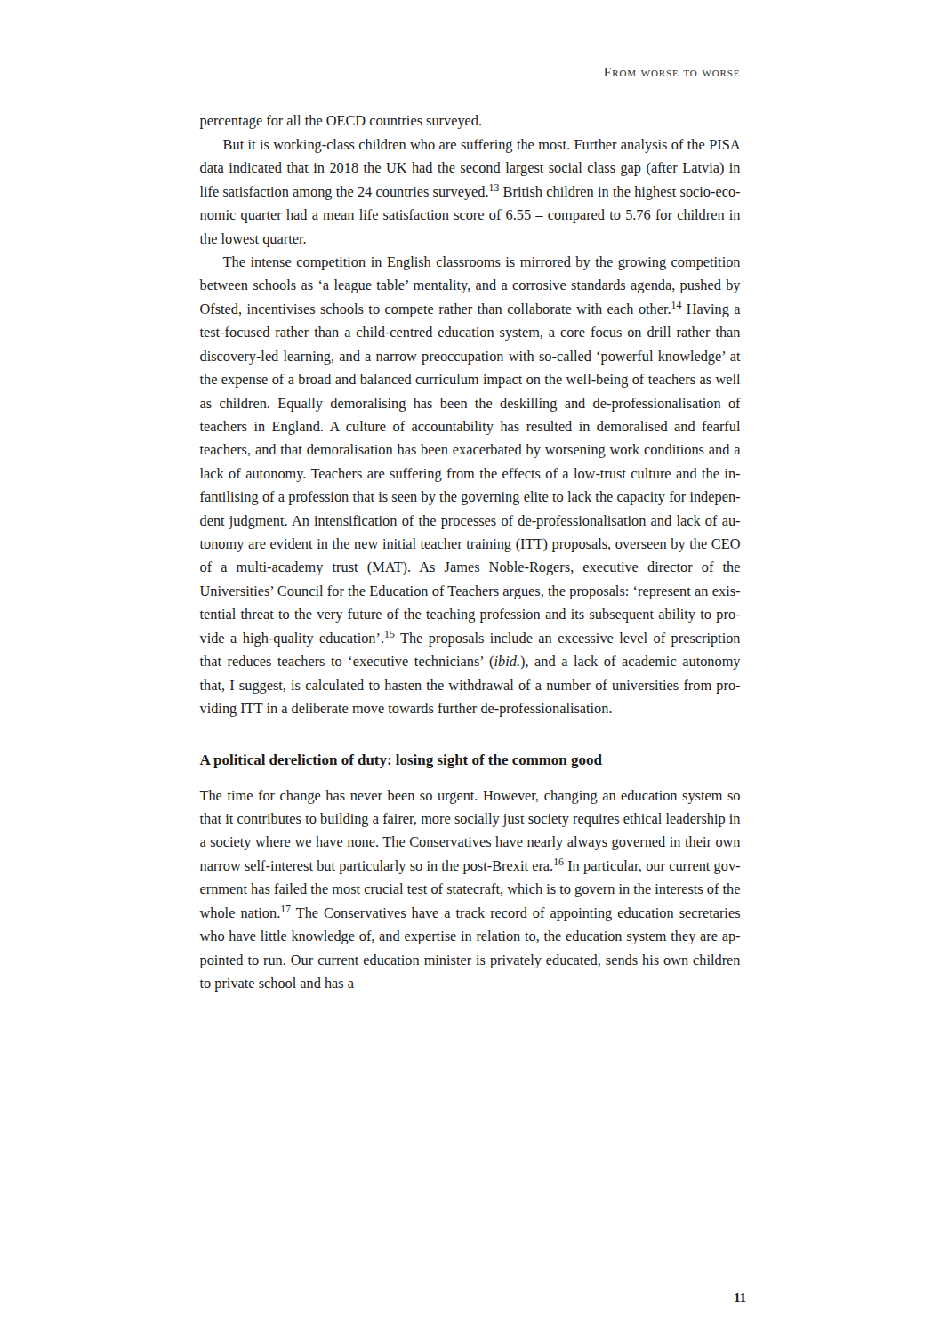From worse to worse
percentage for all the OECD countries surveyed.
But it is working-class children who are suffering the most. Further analysis of the PISA data indicated that in 2018 the UK had the second largest social class gap (after Latvia) in life satisfaction among the 24 countries surveyed.13 British children in the highest socio-economic quarter had a mean life satisfaction score of 6.55 – compared to 5.76 for children in the lowest quarter.
The intense competition in English classrooms is mirrored by the growing competition between schools as ‘a league table’ mentality, and a corrosive standards agenda, pushed by Ofsted, incentivises schools to compete rather than collaborate with each other.14 Having a test-focused rather than a child-centred education system, a core focus on drill rather than discovery-led learning, and a narrow preoccupation with so-called ‘powerful knowledge’ at the expense of a broad and balanced curriculum impact on the well-being of teachers as well as children. Equally demoralising has been the deskilling and de-professionalisation of teachers in England. A culture of accountability has resulted in demoralised and fearful teachers, and that demoralisation has been exacerbated by worsening work conditions and a lack of autonomy. Teachers are suffering from the effects of a low-trust culture and the infantilising of a profession that is seen by the governing elite to lack the capacity for independent judgment. An intensification of the processes of de-professionalisation and lack of autonomy are evident in the new initial teacher training (ITT) proposals, overseen by the CEO of a multi-academy trust (MAT). As James Noble-Rogers, executive director of the Universities’ Council for the Education of Teachers argues, the proposals: ‘represent an existential threat to the very future of the teaching profession and its subsequent ability to provide a high-quality education’.15 The proposals include an excessive level of prescription that reduces teachers to ‘executive technicians’ (ibid.), and a lack of academic autonomy that, I suggest, is calculated to hasten the withdrawal of a number of universities from providing ITT in a deliberate move towards further de-professionalisation.
A political dereliction of duty: losing sight of the common good
The time for change has never been so urgent. However, changing an education system so that it contributes to building a fairer, more socially just society requires ethical leadership in a society where we have none. The Conservatives have nearly always governed in their own narrow self-interest but particularly so in the post-Brexit era.16 In particular, our current government has failed the most crucial test of statecraft, which is to govern in the interests of the whole nation.17 The Conservatives have a track record of appointing education secretaries who have little knowledge of, and expertise in relation to, the education system they are appointed to run. Our current education minister is privately educated, sends his own children to private school and has a
11